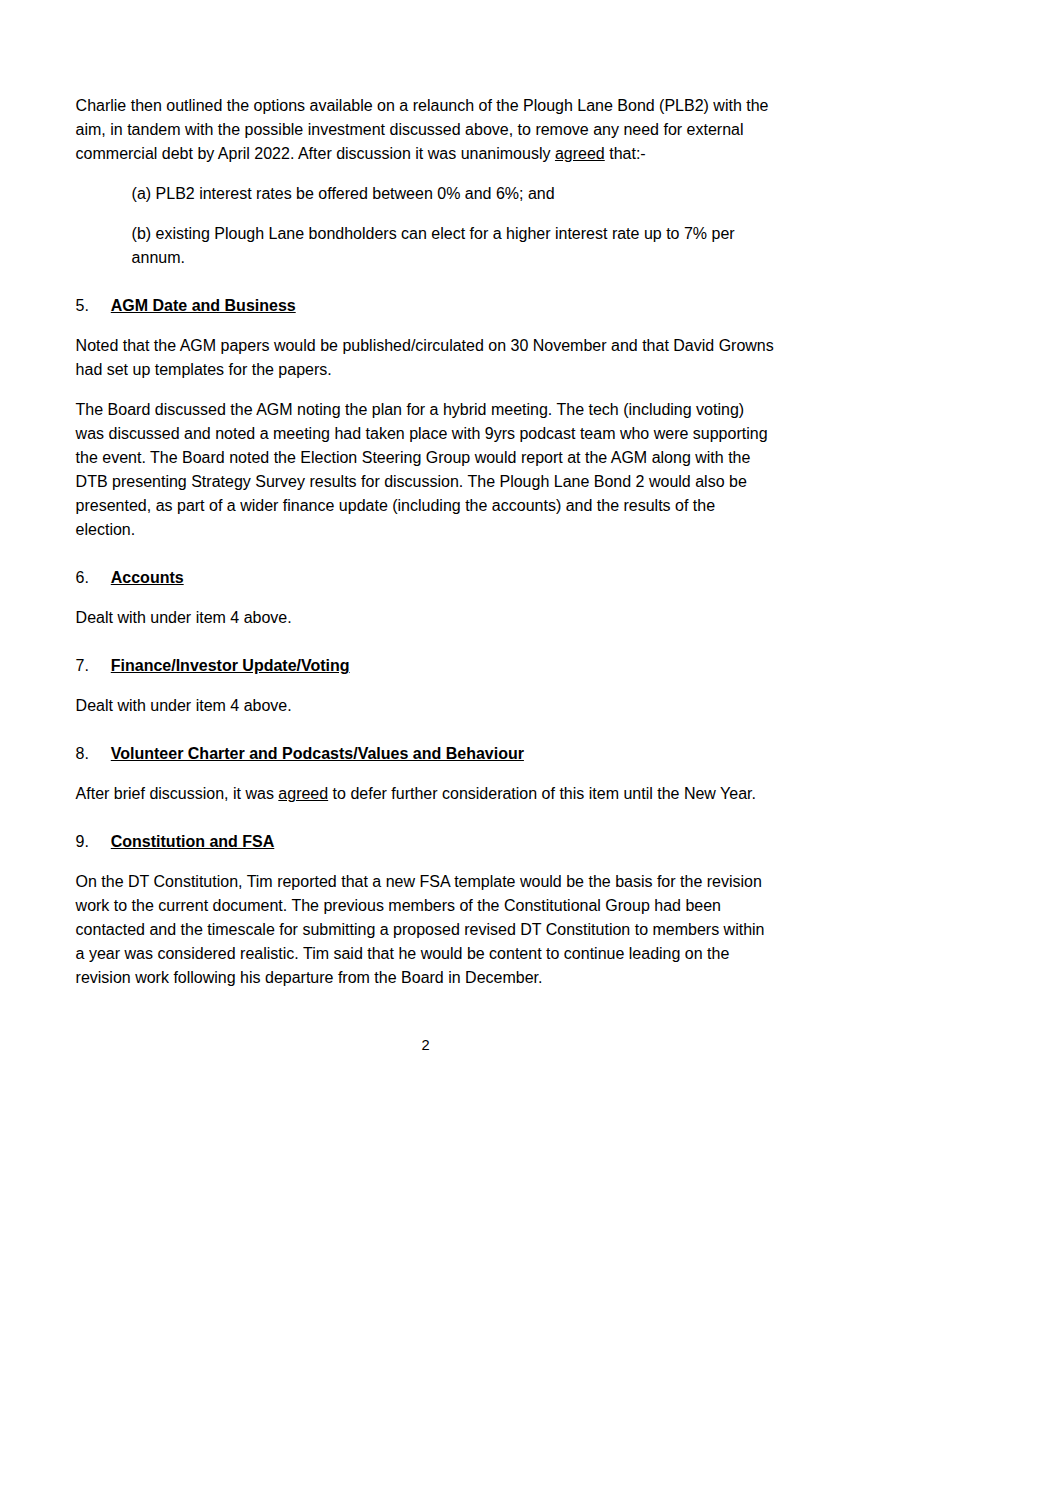Charlie then outlined the options available on a relaunch of the Plough Lane Bond (PLB2) with the aim, in tandem with the possible investment discussed above, to remove any need for external commercial debt by April 2022. After discussion it was unanimously agreed that:-
(a) PLB2 interest rates be offered between 0% and 6%; and
(b) existing Plough Lane bondholders can elect for a higher interest rate up to 7% per annum.
5.
AGM Date and Business
Noted that the AGM papers would be published/circulated on 30 November and that David Growns had set up templates for the papers.
The Board discussed the AGM noting the plan for a hybrid meeting. The tech (including voting) was discussed and noted a meeting had taken place with 9yrs podcast team who were supporting the event. The Board noted the Election Steering Group would report at the AGM along with the DTB presenting Strategy Survey results for discussion. The Plough Lane Bond 2 would also be presented, as part of a wider finance update (including the accounts) and the results of the election.
6.
Accounts
Dealt with under item 4 above.
7.
Finance/Investor Update/Voting
Dealt with under item 4 above.
8.
Volunteer Charter and Podcasts/Values and Behaviour
After brief discussion, it was agreed to defer further consideration of this item until the New Year.
9.
Constitution and FSA
On the DT Constitution, Tim reported that a new FSA template would be the basis for the revision work to the current document. The previous members of the Constitutional Group had been contacted and the timescale for submitting a proposed revised DT Constitution to members within a year was considered realistic. Tim said that he would be content to continue leading on the revision work following his departure from the Board in December.
2